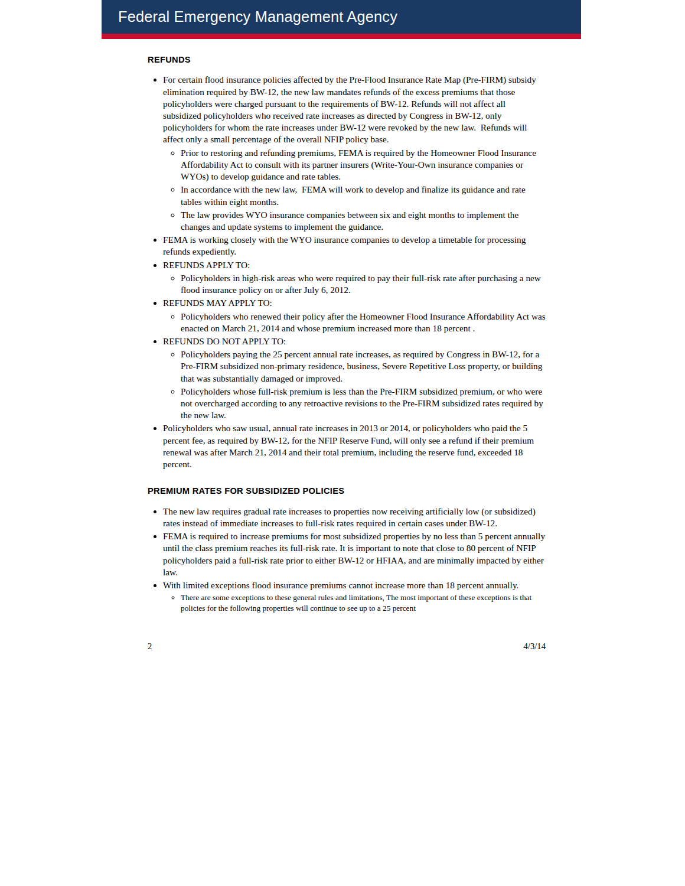Federal Emergency Management Agency
REFUNDS
For certain flood insurance policies affected by the Pre-Flood Insurance Rate Map (Pre-FIRM) subsidy elimination required by BW-12, the new law mandates refunds of the excess premiums that those policyholders were charged pursuant to the requirements of BW-12. Refunds will not affect all subsidized policyholders who received rate increases as directed by Congress in BW-12, only policyholders for whom the rate increases under BW-12 were revoked by the new law. Refunds will affect only a small percentage of the overall NFIP policy base.
Prior to restoring and refunding premiums, FEMA is required by the Homeowner Flood Insurance Affordability Act to consult with its partner insurers (Write-Your-Own insurance companies or WYOs) to develop guidance and rate tables.
In accordance with the new law, FEMA will work to develop and finalize its guidance and rate tables within eight months.
The law provides WYO insurance companies between six and eight months to implement the changes and update systems to implement the guidance.
FEMA is working closely with the WYO insurance companies to develop a timetable for processing refunds expediently.
REFUNDS APPLY TO:
Policyholders in high-risk areas who were required to pay their full-risk rate after purchasing a new flood insurance policy on or after July 6, 2012.
REFUNDS MAY APPLY TO:
Policyholders who renewed their policy after the Homeowner Flood Insurance Affordability Act was enacted on March 21, 2014 and whose premium increased more than 18 percent .
REFUNDS DO NOT APPLY TO:
Policyholders paying the 25 percent annual rate increases, as required by Congress in BW-12, for a Pre-FIRM subsidized non-primary residence, business, Severe Repetitive Loss property, or building that was substantially damaged or improved.
Policyholders whose full-risk premium is less than the Pre-FIRM subsidized premium, or who were not overcharged according to any retroactive revisions to the Pre-FIRM subsidized rates required by the new law.
Policyholders who saw usual, annual rate increases in 2013 or 2014, or policyholders who paid the 5 percent fee, as required by BW-12, for the NFIP Reserve Fund, will only see a refund if their premium renewal was after March 21, 2014 and their total premium, including the reserve fund, exceeded 18 percent.
PREMIUM RATES FOR SUBSIDIZED POLICIES
The new law requires gradual rate increases to properties now receiving artificially low (or subsidized) rates instead of immediate increases to full-risk rates required in certain cases under BW-12.
FEMA is required to increase premiums for most subsidized properties by no less than 5 percent annually until the class premium reaches its full-risk rate. It is important to note that close to 80 percent of NFIP policyholders paid a full-risk rate prior to either BW-12 or HFIAA, and are minimally impacted by either law.
With limited exceptions flood insurance premiums cannot increase more than 18 percent annually.
There are some exceptions to these general rules and limitations, The most important of these exceptions is that policies for the following properties will continue to see up to a 25 percent
2 4/3/14